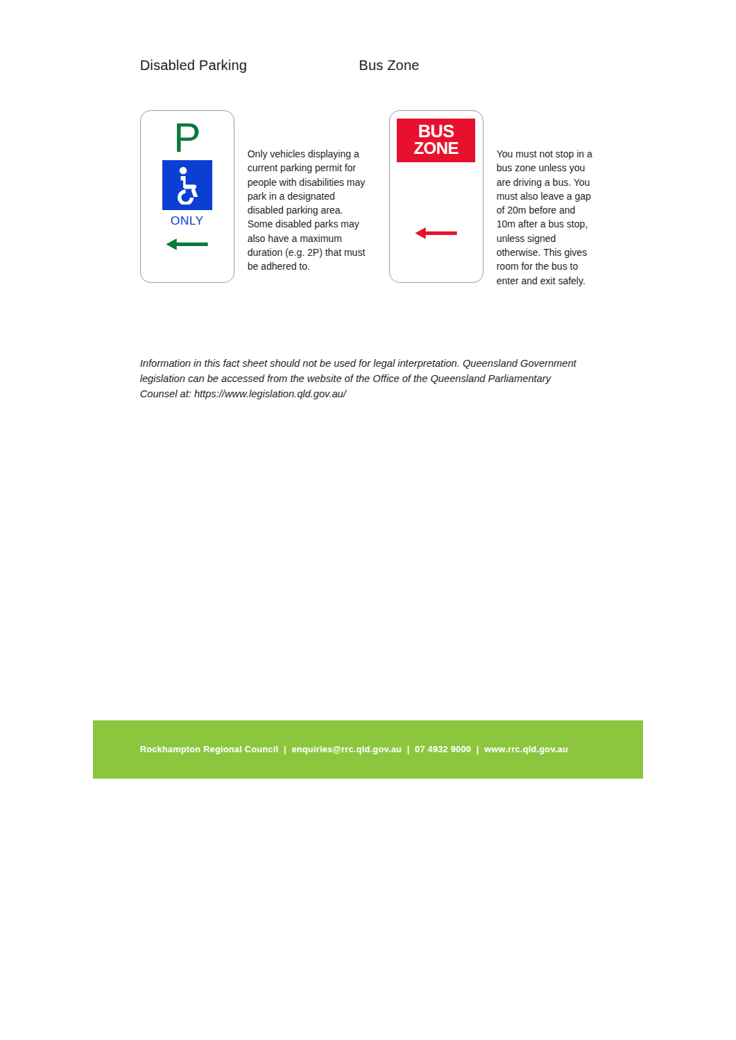Disabled Parking
Bus Zone
P
ONLY
Only vehicles displaying a current parking permit for people with disabilities may park in a designated disabled parking area. Some disabled parks may also have a maximum duration (e.g. 2P) that must be adhered to.
BUS ZONE
You must not stop in a bus zone unless you are driving a bus. You must also leave a gap of 20m before and 10m after a bus stop, unless signed otherwise. This gives room for the bus to enter and exit safely.
Information in this fact sheet should not be used for legal interpretation. Queensland Government legislation can be accessed from the website of the Office of the Queensland Parliamentary Counsel at: https://www.legislation.qld.gov.au/
Rockhampton Regional Council | enquiries@rrc.qld.gov.au | 07 4932 9000 | www.rrc.qld.gov.au